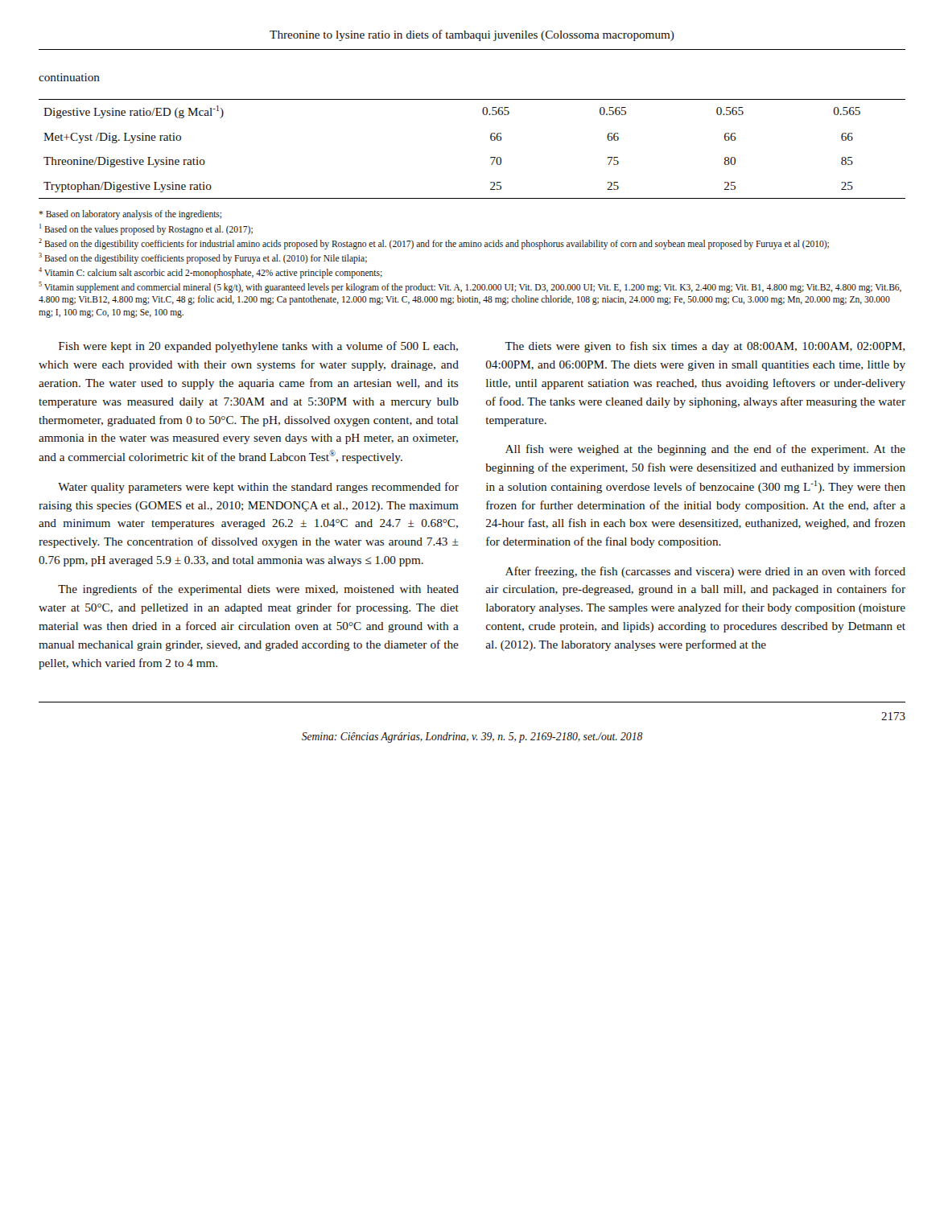Threonine to lysine ratio in diets of tambaqui juveniles (Colossoma macropomum)
continuation
| Digestive Lysine ratio/ED (g Mcal -1 ) | 0.565 | 0.565 | 0.565 | 0.565 |
| Met+Cyst /Dig. Lysine ratio | 66 | 66 | 66 | 66 |
| Threonine/Digestive Lysine ratio | 70 | 75 | 80 | 85 |
| Tryptophan/Digestive Lysine ratio | 25 | 25 | 25 | 25 |
* Based on laboratory analysis of the ingredients;
1 Based on the values proposed by Rostagno et al. (2017);
2 Based on the digestibility coefficients for industrial amino acids proposed by Rostagno et al. (2017) and for the amino acids and phosphorus availability of corn and soybean meal proposed by Furuya et al (2010);
3 Based on the digestibility coefficients proposed by Furuya et al. (2010) for Nile tilapia;
4 Vitamin C: calcium salt ascorbic acid 2-monophosphate, 42% active principle components;
5 Vitamin supplement and commercial mineral (5 kg/t), with guaranteed levels per kilogram of the product: Vit. A, 1.200.000 UI; Vit. D3, 200.000 UI; Vit. E, 1.200 mg; Vit. K3, 2.400 mg; Vit. B1, 4.800 mg; Vit.B2, 4.800 mg; Vit.B6, 4.800 mg; Vit.B12, 4.800 mg; Vit.C, 48 g; folic acid, 1.200 mg; Ca pantothenate, 12.000 mg; Vit. C, 48.000 mg; biotin, 48 mg; choline chloride, 108 g; niacin, 24.000 mg; Fe, 50.000 mg; Cu, 3.000 mg; Mn, 20.000 mg; Zn, 30.000 mg; I, 100 mg; Co, 10 mg; Se, 100 mg.
Fish were kept in 20 expanded polyethylene tanks with a volume of 500 L each, which were each provided with their own systems for water supply, drainage, and aeration. The water used to supply the aquaria came from an artesian well, and its temperature was measured daily at 7:30AM and at 5:30PM with a mercury bulb thermometer, graduated from 0 to 50°C. The pH, dissolved oxygen content, and total ammonia in the water was measured every seven days with a pH meter, an oximeter, and a commercial colorimetric kit of the brand Labcon Test®, respectively.
Water quality parameters were kept within the standard ranges recommended for raising this species (GOMES et al., 2010; MENDONÇA et al., 2012). The maximum and minimum water temperatures averaged 26.2 ± 1.04°C and 24.7 ± 0.68°C, respectively. The concentration of dissolved oxygen in the water was around 7.43 ± 0.76 ppm, pH averaged 5.9 ± 0.33, and total ammonia was always ≤ 1.00 ppm.
The ingredients of the experimental diets were mixed, moistened with heated water at 50°C, and pelletized in an adapted meat grinder for processing. The diet material was then dried in a forced air circulation oven at 50°C and ground with a manual mechanical grain grinder, sieved, and graded according to the diameter of the pellet, which varied from 2 to 4 mm.
The diets were given to fish six times a day at 08:00AM, 10:00AM, 02:00PM, 04:00PM, and 06:00PM. The diets were given in small quantities each time, little by little, until apparent satiation was reached, thus avoiding leftovers or under-delivery of food. The tanks were cleaned daily by siphoning, always after measuring the water temperature.
All fish were weighed at the beginning and the end of the experiment. At the beginning of the experiment, 50 fish were desensitized and euthanized by immersion in a solution containing overdose levels of benzocaine (300 mg L-1). They were then frozen for further determination of the initial body composition. At the end, after a 24-hour fast, all fish in each box were desensitized, euthanized, weighed, and frozen for determination of the final body composition.
After freezing, the fish (carcasses and viscera) were dried in an oven with forced air circulation, pre-degreased, ground in a ball mill, and packaged in containers for laboratory analyses. The samples were analyzed for their body composition (moisture content, crude protein, and lipids) according to procedures described by Detmann et al. (2012). The laboratory analyses were performed at the
2173
Semina: Ciências Agrárias, Londrina, v. 39, n. 5, p. 2169-2180, set./out. 2018